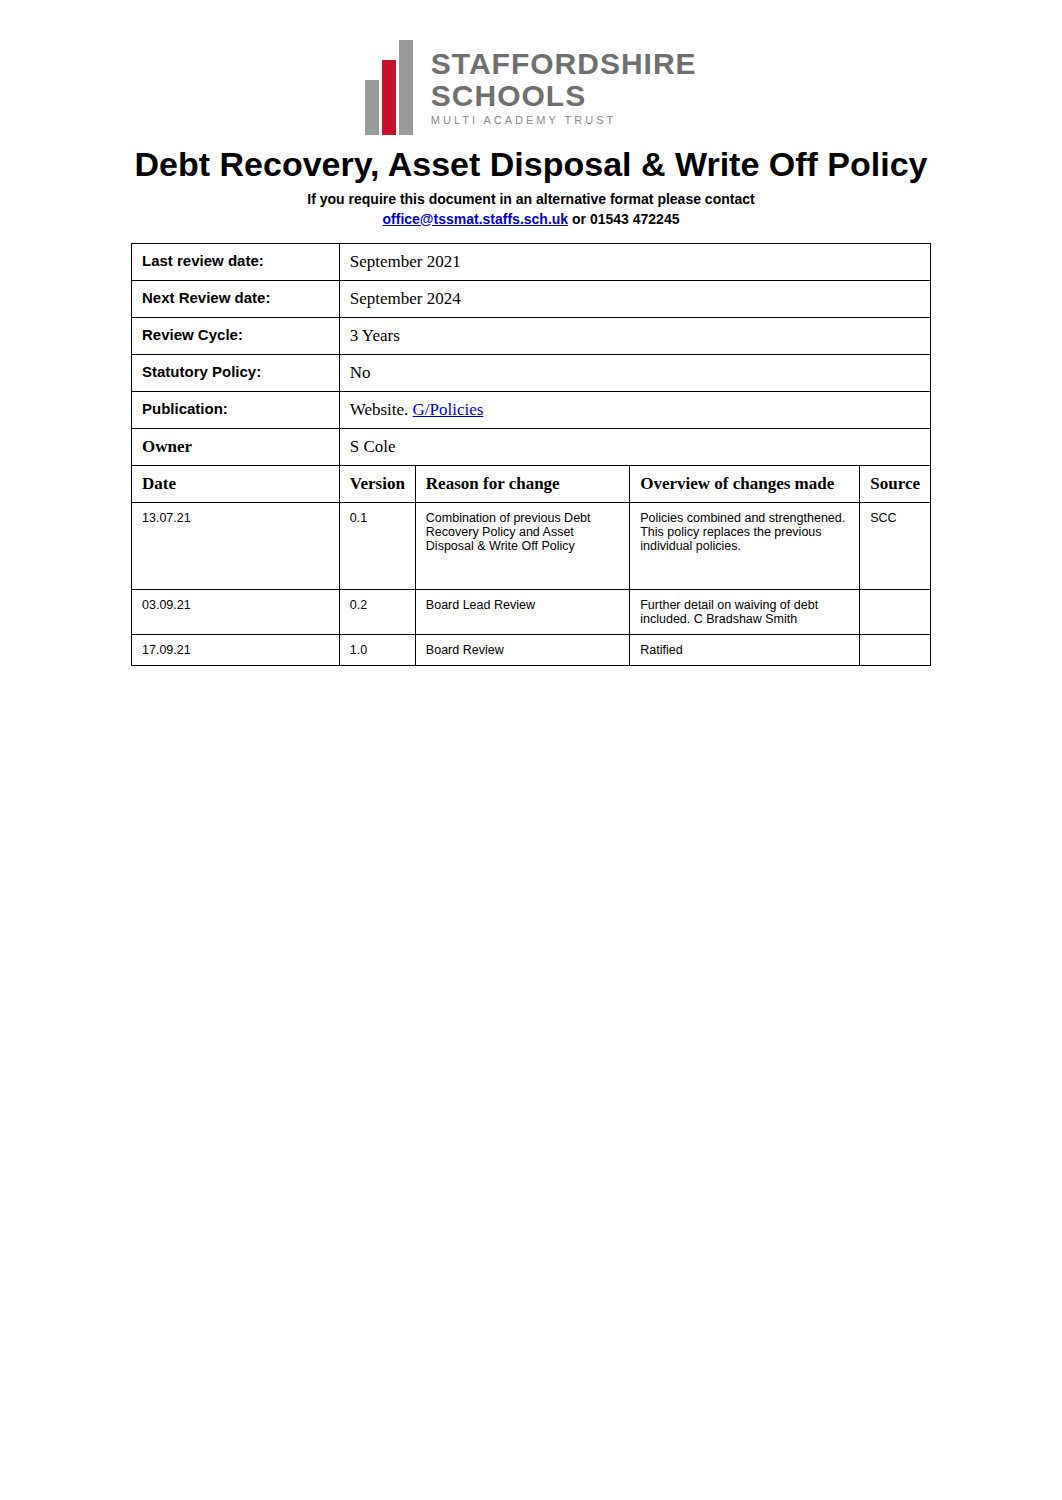STAFFORDSHIRE SCHOOLS MULTI ACADEMY TRUST
Debt Recovery, Asset Disposal & Write Off Policy
If you require this document in an alternative format please contact
office@tssmat.staffs.sch.uk or 01543 472245
| Last review date: | September 2021 |
| Next Review date: | September 2024 |
| Review Cycle: | 3 Years |
| Statutory Policy: | No |
| Publication: | Website. G/Policies |
| Owner | S Cole |
| Date | Version | Reason for change | Overview of changes made | Source |
| 13.07.21 | 0.1 | Combination of previous Debt Recovery Policy and Asset Disposal & Write Off Policy | Policies combined and strengthened. This policy replaces the previous individual policies. | SCC |
| 03.09.21 | 0.2 | Board Lead Review | Further detail on waiving of debt included. C Bradshaw Smith | |
| 17.09.21 | 1.0 | Board Review | Ratified | |